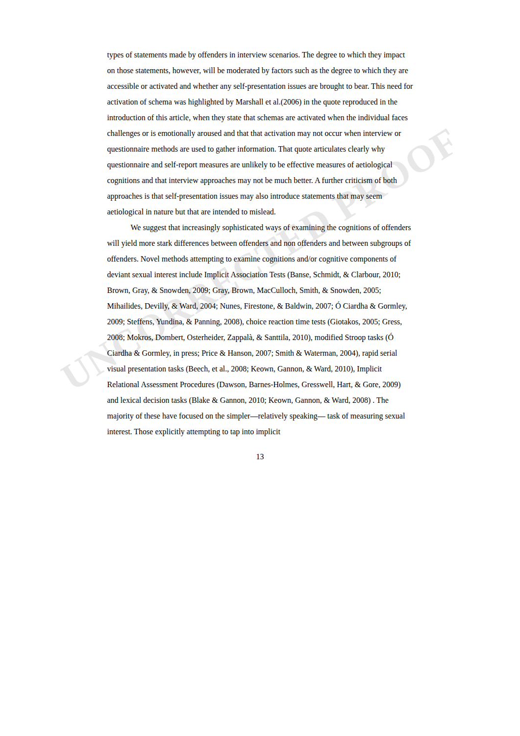UNCORRECTED PROOF
types of statements made by offenders in interview scenarios. The degree to which they impact on those statements, however, will be moderated by factors such as the degree to which they are accessible or activated and whether any self-presentation issues are brought to bear. This need for activation of schema was highlighted by Marshall et al.(2006) in the quote reproduced in the introduction of this article, when they state that schemas are activated when the individual faces challenges or is emotionally aroused and that that activation may not occur when interview or questionnaire methods are used to gather information. That quote articulates clearly why questionnaire and self-report measures are unlikely to be effective measures of aetiological cognitions and that interview approaches may not be much better. A further criticism of both approaches is that self-presentation issues may also introduce statements that may seem aetiological in nature but that are intended to mislead.
We suggest that increasingly sophisticated ways of examining the cognitions of offenders will yield more stark differences between offenders and non offenders and between subgroups of offenders. Novel methods attempting to examine cognitions and/or cognitive components of deviant sexual interest include Implicit Association Tests (Banse, Schmidt, & Clarbour, 2010; Brown, Gray, & Snowden, 2009; Gray, Brown, MacCulloch, Smith, & Snowden, 2005; Mihailides, Devilly, & Ward, 2004; Nunes, Firestone, & Baldwin, 2007; Ó Ciardha & Gormley, 2009; Steffens, Yundina, & Panning, 2008), choice reaction time tests (Giotakos, 2005; Gress, 2008; Mokros, Dombert, Osterheider, Zappalà, & Santtila, 2010), modified Stroop tasks (Ó Ciardha & Gormley, in press; Price & Hanson, 2007; Smith & Waterman, 2004), rapid serial visual presentation tasks (Beech, et al., 2008; Keown, Gannon, & Ward, 2010), Implicit Relational Assessment Procedures (Dawson, Barnes-Holmes, Gresswell, Hart, & Gore, 2009) and lexical decision tasks (Blake & Gannon, 2010; Keown, Gannon, & Ward, 2008) . The majority of these have focused on the simpler—relatively speaking— task of measuring sexual interest. Those explicitly attempting to tap into implicit
13